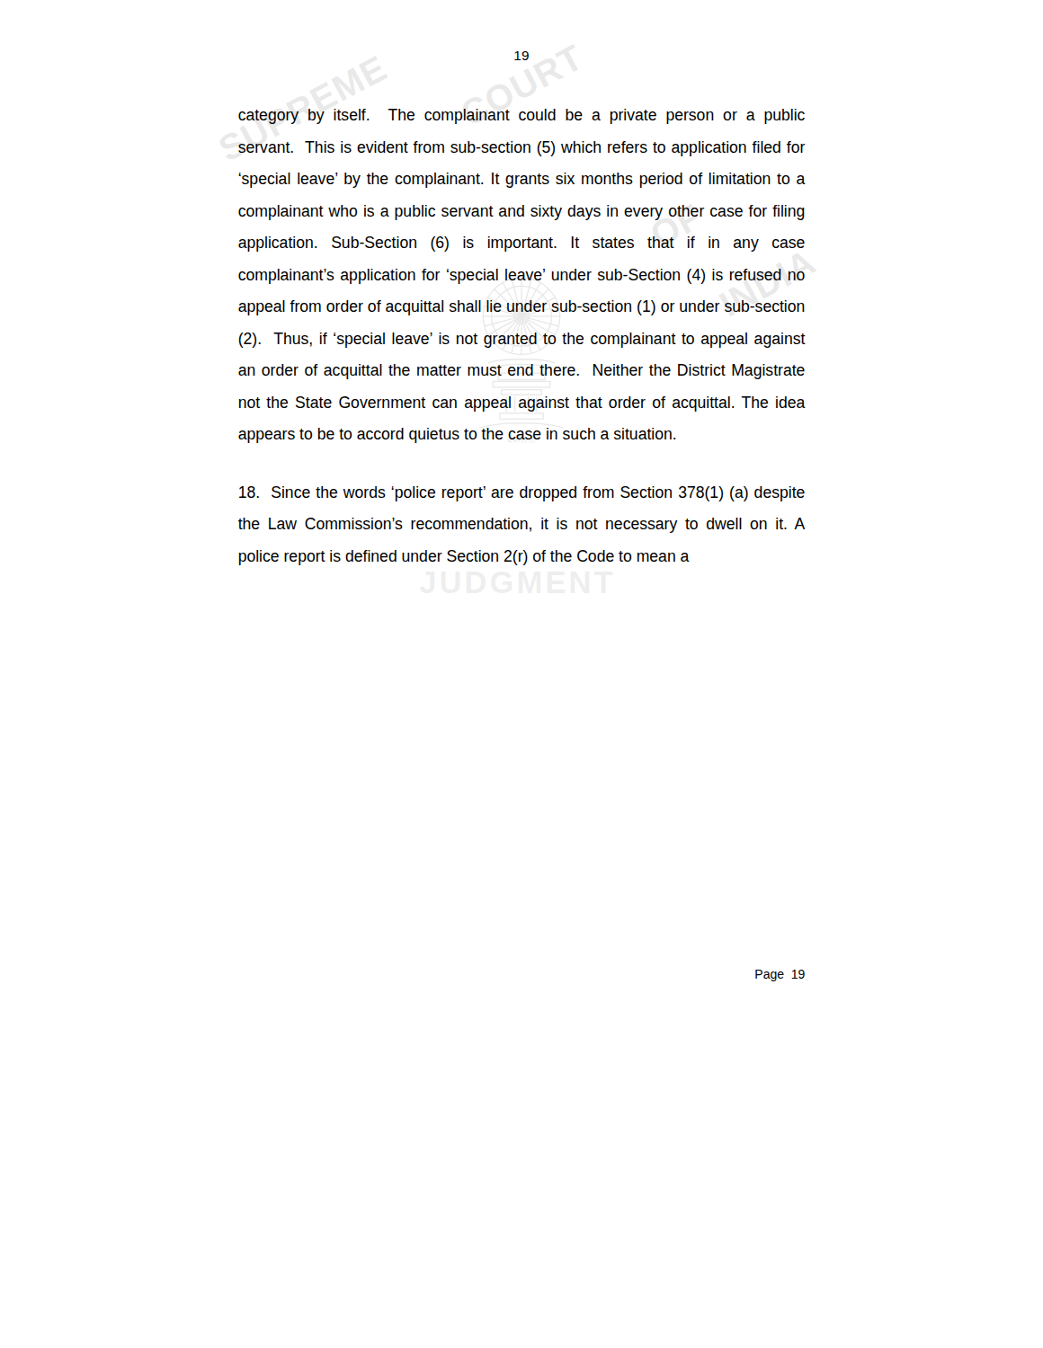SUPREME
COURT
OF
INDIA
JUDGMENT
धर्मस्तत्तो
19
category by itself. The complainant could be a private person or a public servant. This is evident from sub-section (5) which refers to application filed for ‘special leave’ by the complainant. It grants six months period of limitation to a complainant who is a public servant and sixty days in every other case for filing application. Sub-Section (6) is important. It states that if in any case complainant’s application for ‘special leave’ under sub-Section (4) is refused no appeal from order of acquittal shall lie under sub-section (1) or under sub-section (2). Thus, if ‘special leave’ is not granted to the complainant to appeal against an order of acquittal the matter must end there. Neither the District Magistrate not the State Government can appeal against that order of acquittal. The idea appears to be to accord quietus to the case in such a situation.
18. Since the words ‘police report’ are dropped from Section 378(1) (a) despite the Law Commission’s recommendation, it is not necessary to dwell on it. A police report is defined under Section 2(r) of the Code to mean a
Page 19